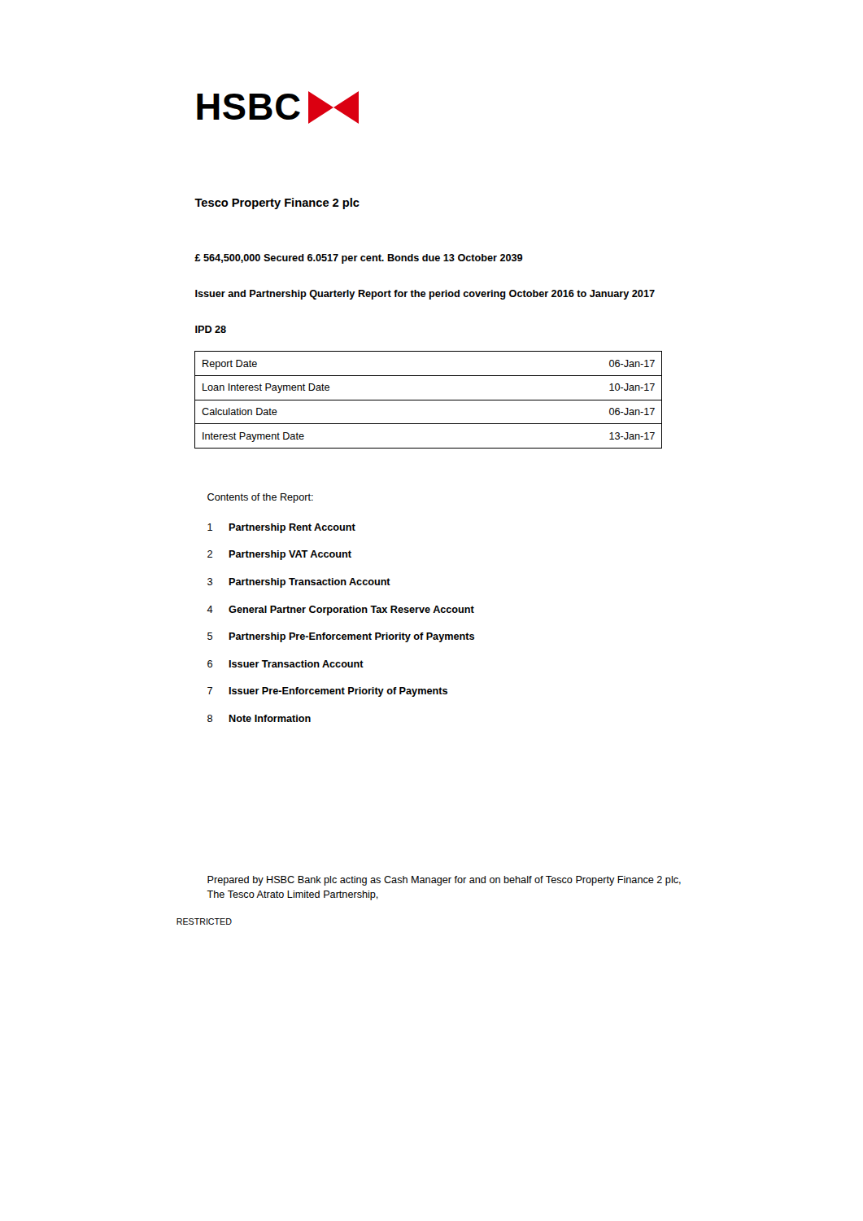HSBC
Tesco Property Finance 2 plc
£ 564,500,000 Secured 6.0517 per cent. Bonds due 13 October 2039
Issuer and Partnership Quarterly Report for the period covering October 2016 to January 2017
IPD 28
| Report Date | 06-Jan-17 |
| Loan Interest Payment Date | 10-Jan-17 |
| Calculation Date | 06-Jan-17 |
| Interest Payment Date | 13-Jan-17 |
Contents of the Report:
Partnership Rent Account
Partnership VAT Account
Partnership Transaction Account
General Partner Corporation Tax Reserve Account
Partnership Pre-Enforcement Priority of Payments
Issuer Transaction Account
Issuer Pre-Enforcement Priority of Payments
Note Information
Prepared by HSBC Bank plc acting as Cash Manager for and on behalf of Tesco Property Finance 2 plc,
The Tesco Atrato Limited Partnership,
RESTRICTED